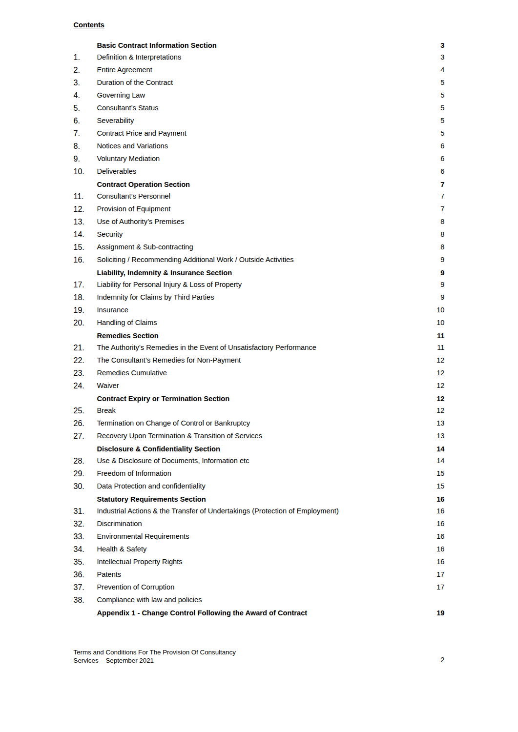Contents
| | Basic Contract Information Section | 3 |
| 1. | Definition & Interpretations | 3 |
| 2. | Entire Agreement | 4 |
| 3. | Duration of the Contract | 5 |
| 4. | Governing Law | 5 |
| 5. | Consultant’s Status | 5 |
| 6. | Severability | 5 |
| 7. | Contract Price and Payment | 5 |
| 8. | Notices and Variations | 6 |
| 9. | Voluntary Mediation | 6 |
| 10. | Deliverables | 6 |
| | Contract Operation Section | 7 |
| 11. | Consultant’s Personnel | 7 |
| 12. | Provision of Equipment | 7 |
| 13. | Use of Authority’s Premises | 8 |
| 14. | Security | 8 |
| 15. | Assignment & Sub-contracting | 8 |
| 16. | Soliciting / Recommending Additional Work / Outside Activities | 9 |
| | Liability, Indemnity & Insurance Section | 9 |
| 17. | Liability for Personal Injury & Loss of Property | 9 |
| 18. | Indemnity for Claims by Third Parties | 9 |
| 19. | Insurance | 10 |
| 20. | Handling of Claims | 10 |
| | Remedies Section | 11 |
| 21. | The Authority’s Remedies in the Event of Unsatisfactory Performance | 11 |
| 22. | The Consultant’s Remedies for Non-Payment | 12 |
| 23. | Remedies Cumulative | 12 |
| 24. | Waiver | 12 |
| | Contract Expiry or Termination Section | 12 |
| 25. | Break | 12 |
| 26. | Termination on Change of Control or Bankruptcy | 13 |
| 27. | Recovery Upon Termination & Transition of Services | 13 |
| | Disclosure & Confidentiality Section | 14 |
| 28. | Use & Disclosure of Documents, Information etc | 14 |
| 29. | Freedom of Information | 15 |
| 30. | Data Protection and confidentiality | 15 |
| | Statutory Requirements Section | 16 |
| 31. | Industrial Actions & the Transfer of Undertakings (Protection of Employment) | 16 |
| 32. | Discrimination | 16 |
| 33. | Environmental Requirements | 16 |
| 34. | Health & Safety | 16 |
| 35. | Intellectual Property Rights | 16 |
| 36. | Patents | 17 |
| 37. | Prevention of Corruption | 17 |
| 38. | Compliance with law and policies | |
| | Appendix 1 - Change Control Following the Award of Contract | 19 |
Terms and Conditions For The Provision Of Consultancy
Services – September 2021
2